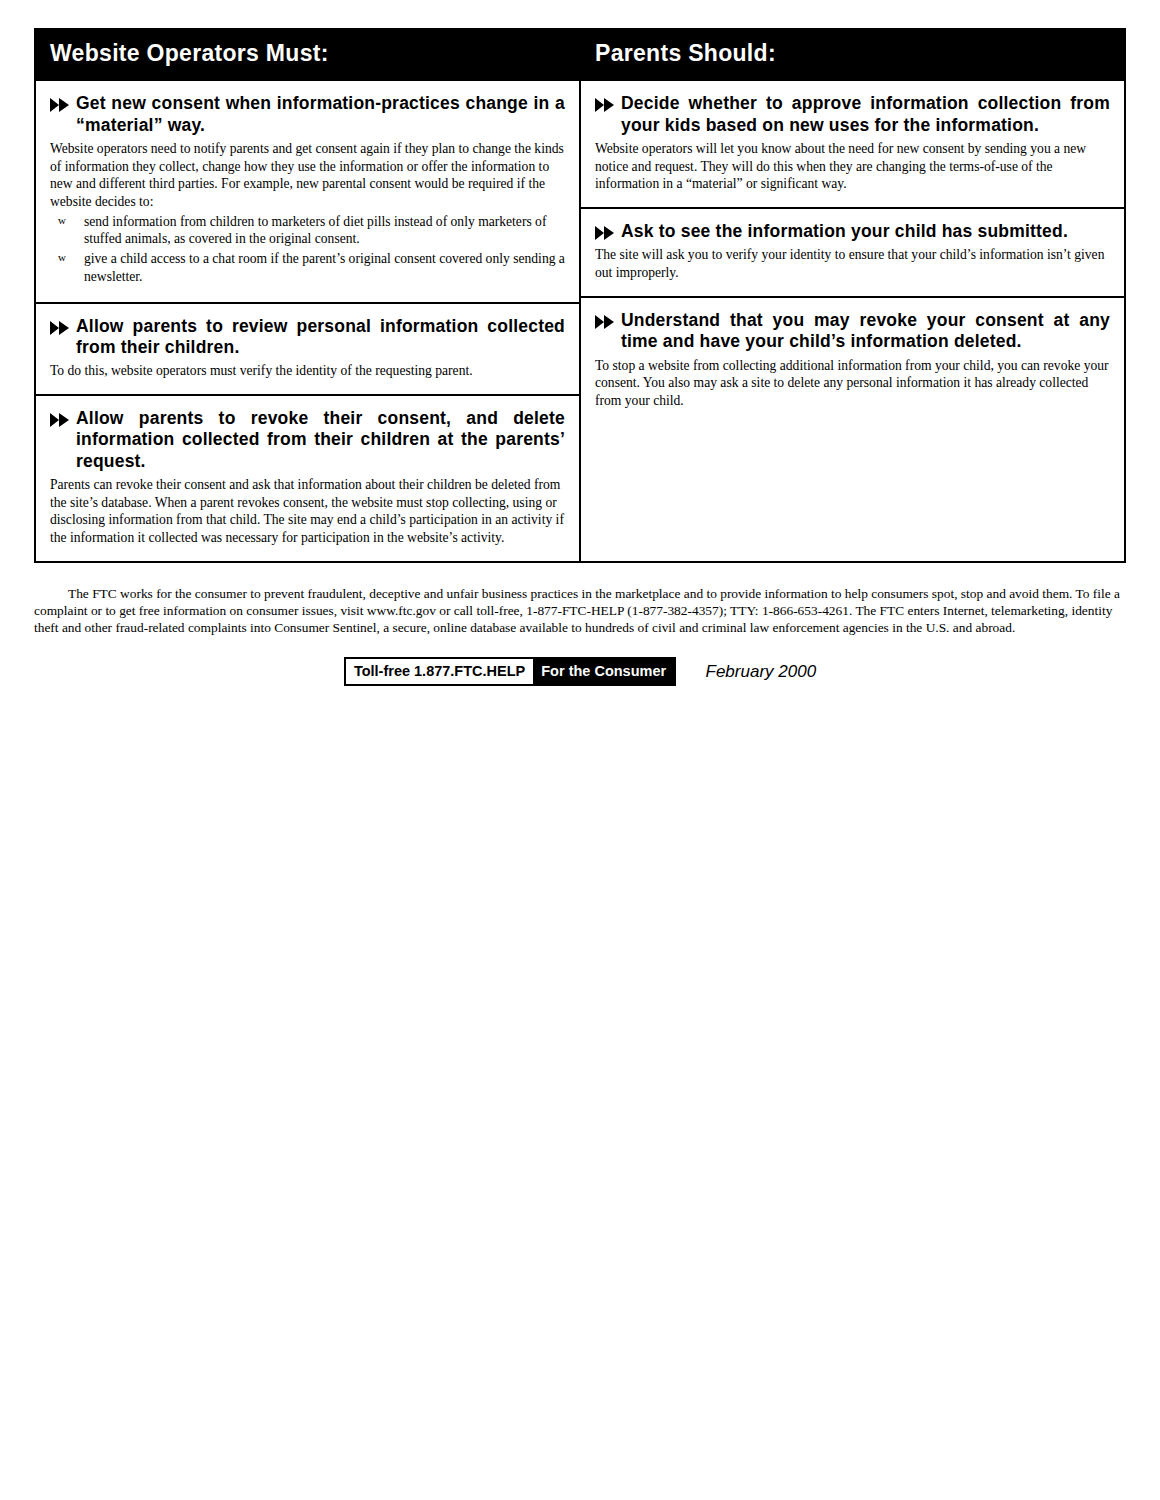| Website Operators Must: | Parents Should: |
| --- | --- |
| Get new consent when information-practices change in a “material” way. Website operators need to notify parents and get consent again if they plan to change the kinds of information they collect, change how they use the information or offer the information to new and different third parties. For example, new parental consent would be required if the website decides to: send information from children to marketers of diet pills instead of only marketers of stuffed animals, as covered in the original consent. give a child access to a chat room if the parent’s original consent covered only sending a newsletter. Allow parents to review personal information collected from their children. To do this, website operators must verify the identity of the requesting parent. Allow parents to revoke their consent, and delete information collected from their children at the parents’ request. Parents can revoke their consent and ask that information about their children be deleted from the site’s database. When a parent revokes consent, the website must stop collecting, using or disclosing information from that child. The site may end a child’s participation in an activity if the information it collected was necessary for participation in the website’s activity. | Decide whether to approve information collection from your kids based on new uses for the information. Website operators will let you know about the need for new consent by sending you a new notice and request. They will do this when they are changing the terms-of-use of the information in a “material” or significant way. Ask to see the information your child has submitted. The site will ask you to verify your identity to ensure that your child’s information isn’t given out improperly. Understand that you may revoke your consent at any time and have your child’s information deleted. To stop a website from collecting additional information from your child, you can revoke your consent. You also may ask a site to delete any personal information it has already collected from your child. |
The FTC works for the consumer to prevent fraudulent, deceptive and unfair business practices in the marketplace and to provide information to help consumers spot, stop and avoid them. To file a complaint or to get free information on consumer issues, visit www.ftc.gov or call toll-free, 1-877-FTC-HELP (1-877-382-4357); TTY: 1-866-653-4261. The FTC enters Internet, telemarketing, identity theft and other fraud-related complaints into Consumer Sentinel, a secure, online database available to hundreds of civil and criminal law enforcement agencies in the U.S. and abroad.
Toll-free 1.877.FTC.HELP For the Consumer February 2000